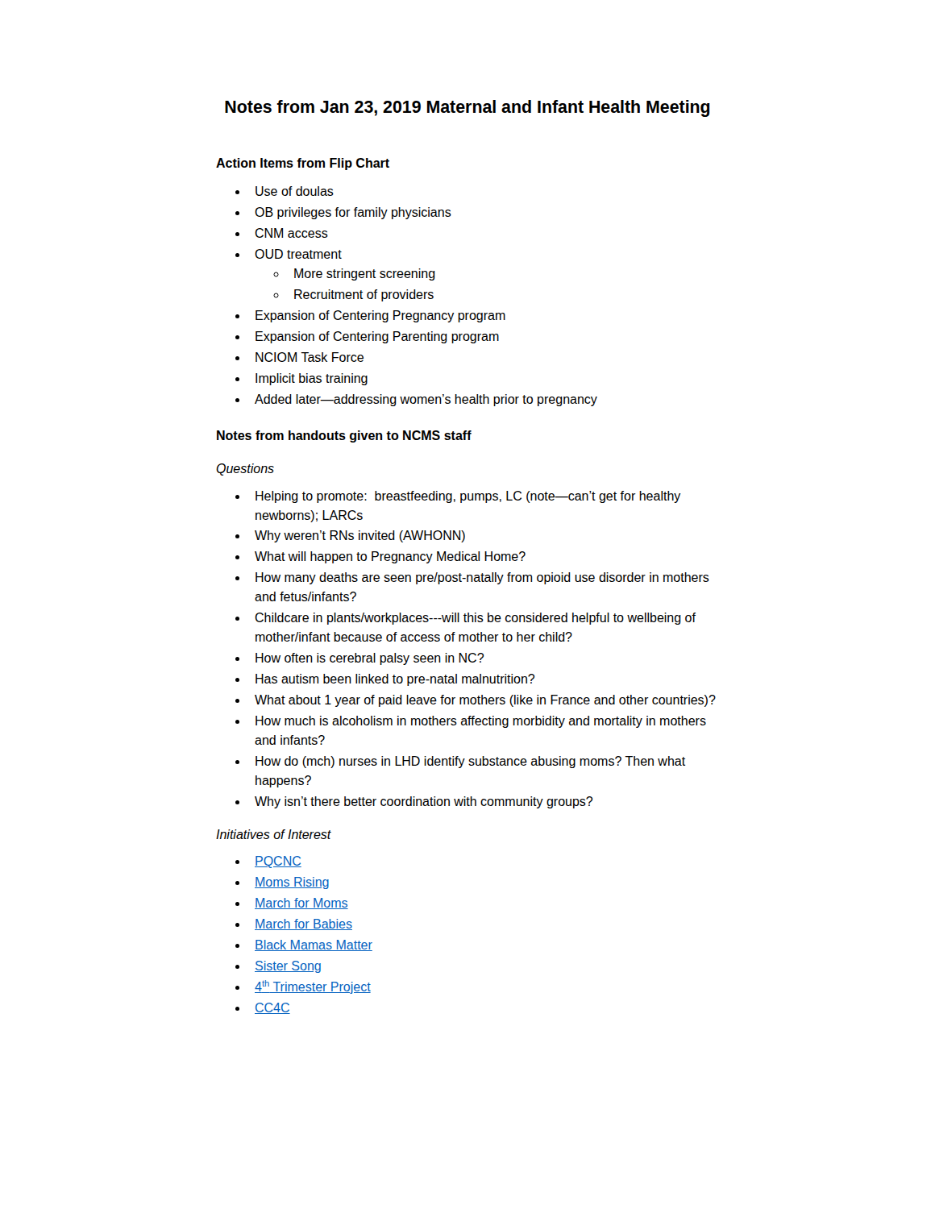Notes from Jan 23, 2019 Maternal and Infant Health Meeting
Action Items from Flip Chart
Use of doulas
OB privileges for family physicians
CNM access
OUD treatment
More stringent screening
Recruitment of providers
Expansion of Centering Pregnancy program
Expansion of Centering Parenting program
NCIOM Task Force
Implicit bias training
Added later—addressing women’s health prior to pregnancy
Notes from handouts given to NCMS staff
Questions
Helping to promote: breastfeeding, pumps, LC (note—can’t get for healthy newborns); LARCs
Why weren’t RNs invited (AWHONN)
What will happen to Pregnancy Medical Home?
How many deaths are seen pre/post-natally from opioid use disorder in mothers and fetus/infants?
Childcare in plants/workplaces---will this be considered helpful to wellbeing of mother/infant because of access of mother to her child?
How often is cerebral palsy seen in NC?
Has autism been linked to pre-natal malnutrition?
What about 1 year of paid leave for mothers (like in France and other countries)?
How much is alcoholism in mothers affecting morbidity and mortality in mothers and infants?
How do (mch) nurses in LHD identify substance abusing moms? Then what happens?
Why isn’t there better coordination with community groups?
Initiatives of Interest
PQCNC
Moms Rising
March for Moms
March for Babies
Black Mamas Matter
Sister Song
4th Trimester Project
CC4C